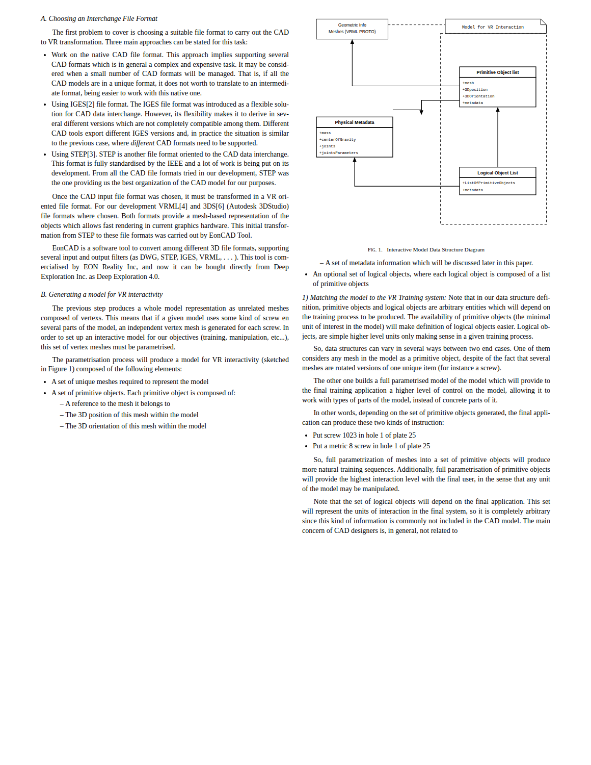A. Choosing an Interchange File Format
The first problem to cover is choosing a suitable file format to carry out the CAD to VR transformation. Three main approaches can be stated for this task:
Work on the native CAD file format. This approach implies supporting several CAD formats which is in general a complex and expensive task. It may be considered when a small number of CAD formats will be managed. That is, if all the CAD models are in a unique format, it does not worth to translate to an intermediate format, being easier to work with this native one.
Using IGES[2] file format. The IGES file format was introduced as a flexible solution for CAD data interchange. However, its flexibility makes it to derive in several different versions which are not completely compatible among them. Different CAD tools export different IGES versions and, in practice the situation is similar to the previous case, where different CAD formats need to be supported.
Using STEP[3]. STEP is another file format oriented to the CAD data interchange. This format is fully standardised by the IEEE and a lot of work is being put on its development. From all the CAD file formats tried in our development, STEP was the one providing us the best organization of the CAD model for our purposes.
Once the CAD input file format was chosen, it must be transformed in a VR oriented file format. For our development VRML[4] and 3DS[6] (Autodesk 3DStudio) file formats where chosen. Both formats provide a mesh-based representation of the objects which allows fast rendering in current graphics hardware. This initial transformation from STEP to these file formats was carried out by EonCAD Tool.
EonCAD is a software tool to convert among different 3D file formats, supporting several input and output filters (as DWG, STEP, IGES, VRML, . . . ). This tool is comercialised by EON Reality Inc, and now it can be bought directly from Deep Exploration Inc. as Deep Exploration 4.0.
B. Generating a model for VR interactivity
The previous step produces a whole model representation as unrelated meshes composed of vertexs. This means that if a given model uses some kind of screw en several parts of the model, an independent vertex mesh is generated for each screw. In order to set up an interactive model for our objectives (training, manipulation, etc...), this set of vertex meshes must be parametrised.
The parametrisation process will produce a model for VR interactivity (sketched in Figure 1) composed of the following elements:
A set of unique meshes required to represent the model
A set of primitive objects. Each primitive object is composed of:
A reference to the mesh it belongs to
The 3D position of this mesh within the model
The 3D orientation of this mesh within the model
Geometric Info Meshes (VRML PROTO) Model for VR Interaction Primitive Object list +mesh +3Dposition +3DOrientation +metadata Physical Metadata +mass +centerOfGravity +joints +jointsParameters Logical Object List +ListOfPrimitiveObjects +metadata
Fig. 1. Interactive Model Data Structure Diagram
A set of metadata information which will be discussed later in this paper.
An optional set of logical objects, where each logical object is composed of a list of primitive objects
1) Matching the model to the VR Training system: Note that in our data structure definition, primitive objects and logical objects are arbitrary entities which will depend on the training process to be produced. The availability of primitive objects (the minimal unit of interest in the model) will make definition of logical objects easier. Logical objects, are simple higher level units only making sense in a given training process.
So, data structures can vary in several ways between two end cases. One of them considers any mesh in the model as a primitive object, despite of the fact that several meshes are rotated versions of one unique item (for instance a screw).
The other one builds a full parametrised model of the model which will provide to the final training application a higher level of control on the model, allowing it to work with types of parts of the model, instead of concrete parts of it.
In other words, depending on the set of primitive objects generated, the final application can produce these two kinds of instruction:
Put screw 1023 in hole 1 of plate 25
Put a metric 8 screw in hole 1 of plate 25
So, full parametrization of meshes into a set of primitive objects will produce more natural training sequences. Additionally, full parametrisation of primitive objects will provide the highest interaction level with the final user, in the sense that any unit of the model may be manipulated.
Note that the set of logical objects will depend on the final application. This set will represent the units of interaction in the final system, so it is completely arbitrary since this kind of information is commonly not included in the CAD model. The main concern of CAD designers is, in general, not related to